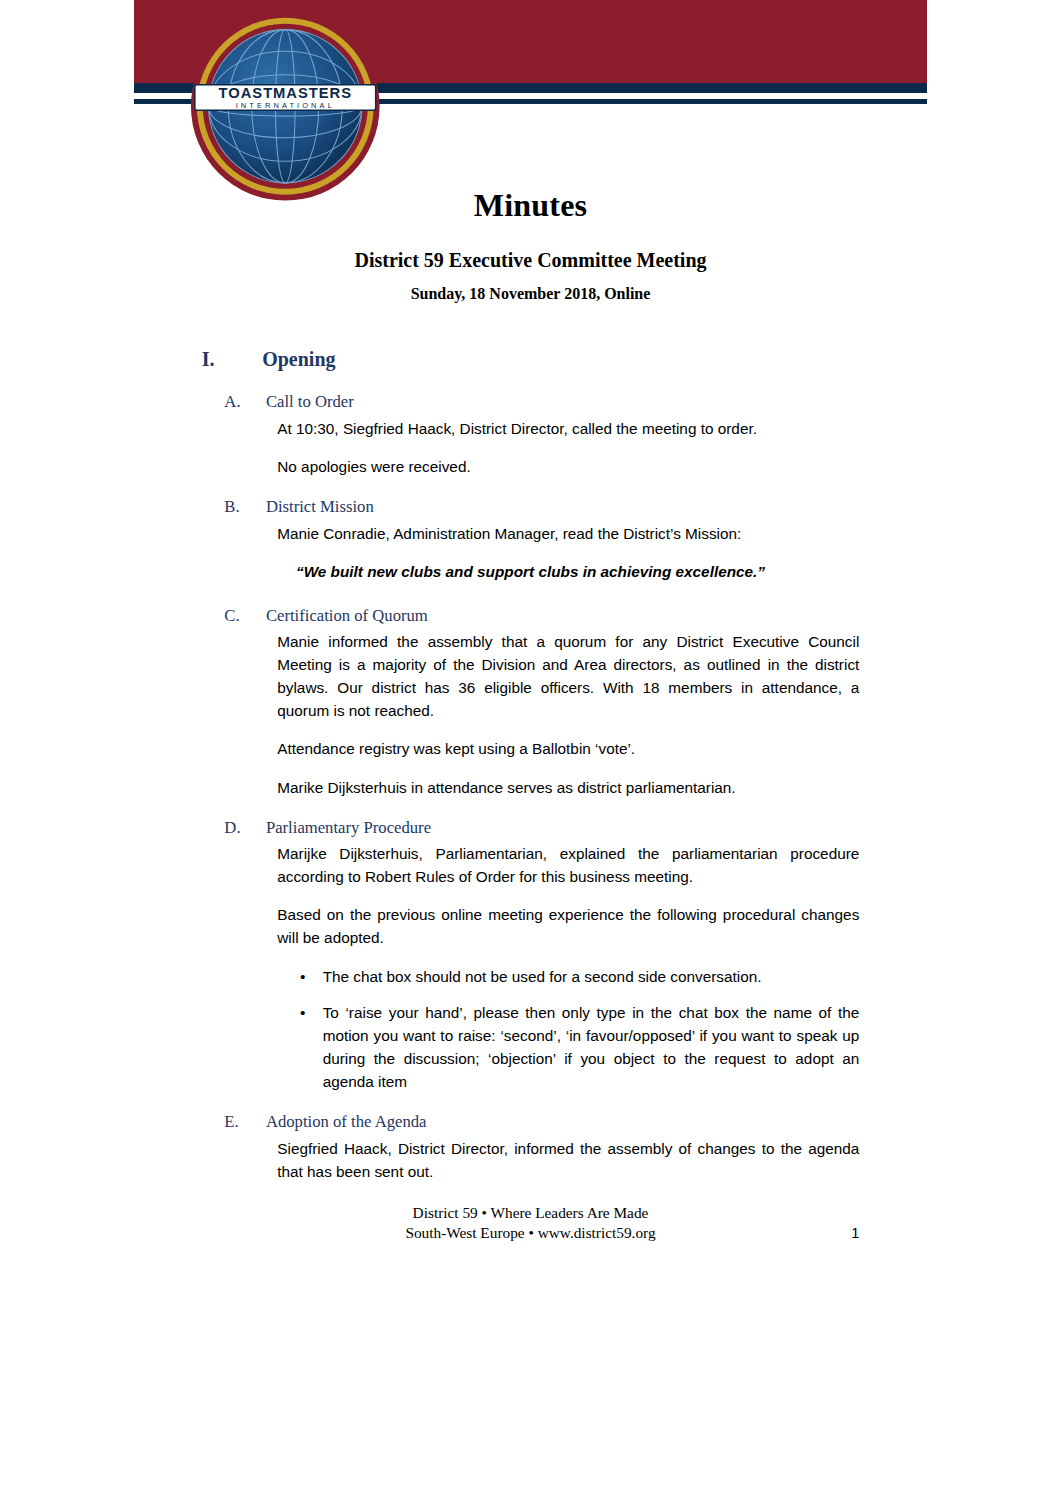TOASTMASTERS INTERNATIONAL
Minutes
District 59 Executive Committee Meeting
Sunday, 18 November 2018, Online
I. Opening
A. Call to Order
At 10:30, Siegfried Haack, District Director, called the meeting to order.
No apologies were received.
B. District Mission
Manie Conradie, Administration Manager, read the District’s Mission:
“We built new clubs and support clubs in achieving excellence.”
C. Certification of Quorum
Manie informed the assembly that a quorum for any District Executive Council Meeting is a majority of the Division and Area directors, as outlined in the district bylaws. Our district has 36 eligible officers. With 18 members in attendance, a quorum is not reached.
Attendance registry was kept using a Ballotbin ‘vote’.
Marike Dijksterhuis in attendance serves as district parliamentarian.
D. Parliamentary Procedure
Marijke Dijksterhuis, Parliamentarian, explained the parliamentarian procedure according to Robert Rules of Order for this business meeting.
Based on the previous online meeting experience the following procedural changes will be adopted.
The chat box should not be used for a second side conversation.
To ‘raise your hand’, please then only type in the chat box the name of the motion you want to raise: ‘second’, ‘in favour/opposed’ if you want to speak up during the discussion; ‘objection’ if you object to the request to adopt an agenda item
E. Adoption of the Agenda
Siegfried Haack, District Director, informed the assembly of changes to the agenda that has been sent out.
District 59 • Where Leaders Are Made
South-West Europe • www.district59.org
1